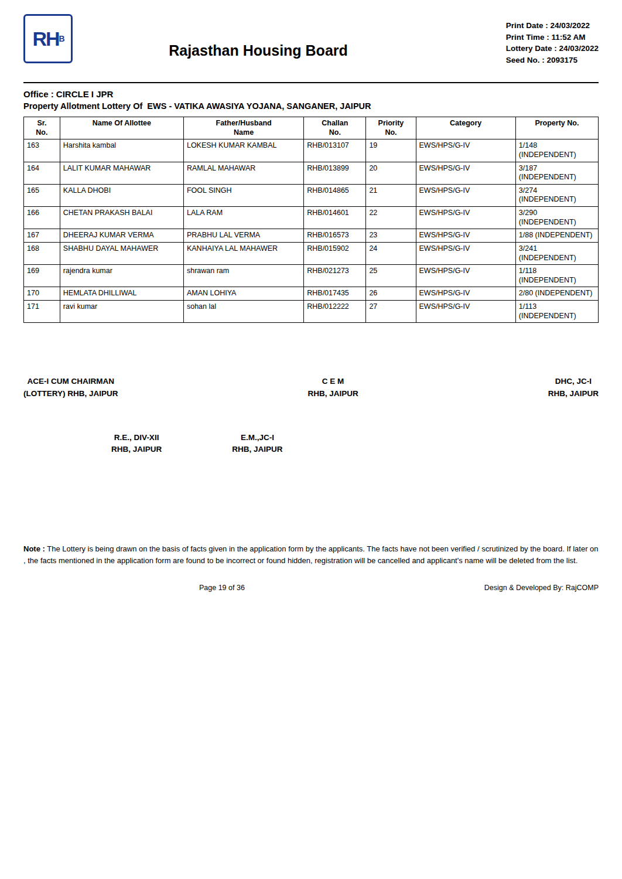RHB
Print Date : 24/03/2022
Print Time : 11:52 AM
Lottery Date : 24/03/2022
Seed No. : 2093175
Rajasthan Housing Board
Office : CIRCLE I JPR
Property Allotment Lottery Of EWS - VATIKA AWASIYA YOJANA, SANGANER, JAIPUR
| Sr. No. | Name Of Allottee | Father/Husband Name | Challan No. | Priority No. | Category | Property No. |
| --- | --- | --- | --- | --- | --- | --- |
| 163 | Harshita kambal | LOKESH KUMAR KAMBAL | RHB/013107 | 19 | EWS/HPS/G-IV | 1/148 (INDEPENDENT) |
| 164 | LALIT KUMAR MAHAWAR | RAMLAL MAHAWAR | RHB/013899 | 20 | EWS/HPS/G-IV | 3/187 (INDEPENDENT) |
| 165 | KALLA DHOBI | FOOL SINGH | RHB/014865 | 21 | EWS/HPS/G-IV | 3/274 (INDEPENDENT) |
| 166 | CHETAN PRAKASH BALAI | LALA RAM | RHB/014601 | 22 | EWS/HPS/G-IV | 3/290 (INDEPENDENT) |
| 167 | DHEERAJ KUMAR VERMA | PRABHU LAL VERMA | RHB/016573 | 23 | EWS/HPS/G-IV | 1/88 (INDEPENDENT) |
| 168 | SHABHU DAYAL MAHAWER | KANHAIYA LAL MAHAWER | RHB/015902 | 24 | EWS/HPS/G-IV | 3/241 (INDEPENDENT) |
| 169 | rajendra kumar | shrawan ram | RHB/021273 | 25 | EWS/HPS/G-IV | 1/118 (INDEPENDENT) |
| 170 | HEMLATA DHILLIWAL | AMAN LOHIYA | RHB/017435 | 26 | EWS/HPS/G-IV | 2/80 (INDEPENDENT) |
| 171 | ravi kumar | sohan lal | RHB/012222 | 27 | EWS/HPS/G-IV | 1/113 (INDEPENDENT) |
ACE-I CUM CHAIRMAN
(LOTTERY) RHB, JAIPUR
C E M
RHB, JAIPUR
DHC, JC-I
RHB, JAIPUR
R.E., DIV-XII
RHB, JAIPUR
E.M.,JC-I
RHB, JAIPUR
Note : The Lottery is being drawn on the basis of facts given in the application form by the applicants. The facts have not been verified / scrutinized by the board. If later on , the facts mentioned in the application form are found to be incorrect or found hidden, registration will be cancelled and applicant's name will be deleted from the list.
Page 19 of 36
Design & Developed By: RajCOMP